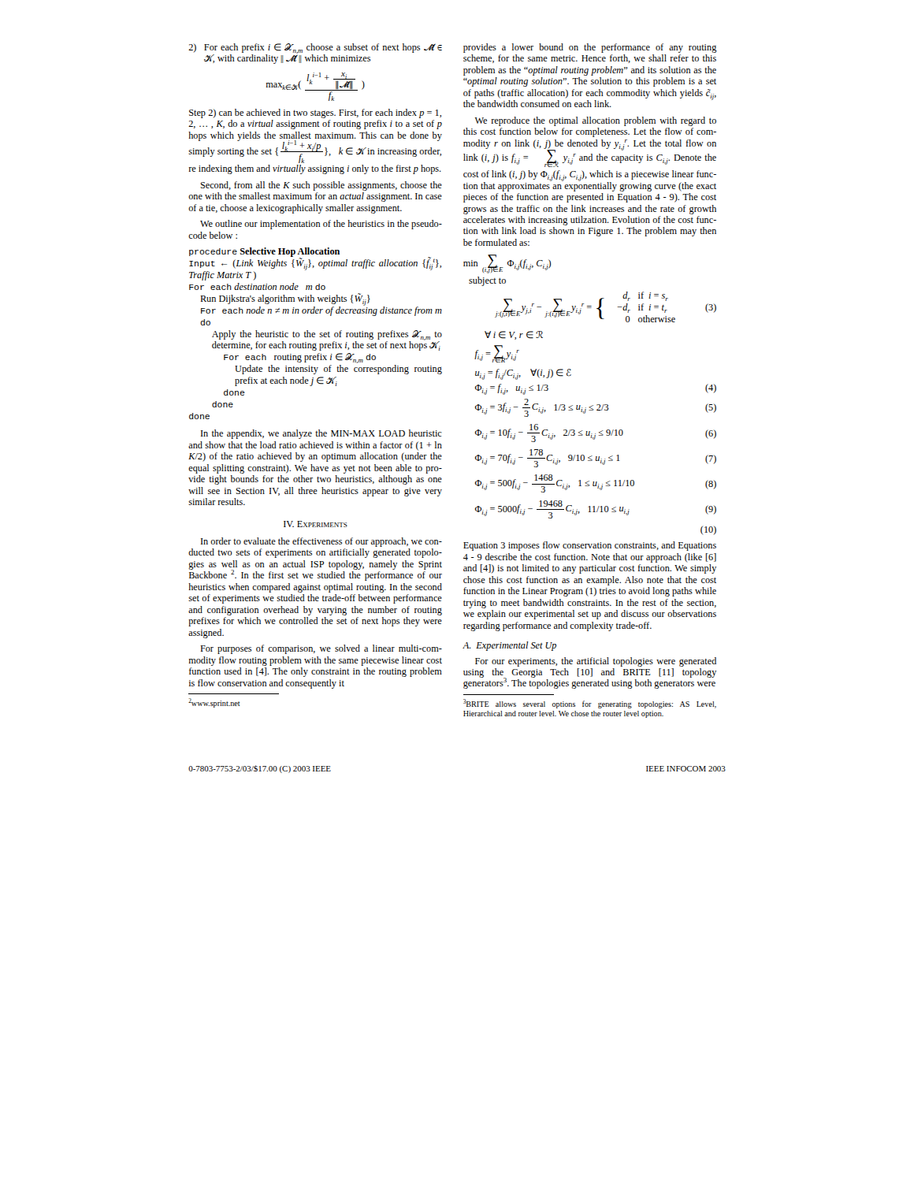2)
For each prefix i ∈ 𝒳n,m choose a subset of next hops 𝓜̃ ∈ 𝒦, with cardinality ∥ 𝓜̃ ∥ which minimizes
maxk∈𝒦( lki−1 + xi∥𝓜̃∥ fk )
Step 2) can be achieved in two stages. First, for each index p = 1, 2, … , K, do a virtual assignment of routing prefix i to a set of p hops which yields the smallest maximum. This can be done by simply sorting the set {lki−1 + xi/p fk}, k ∈ 𝒦 in increasing order, re indexing them and virtually assigning i only to the first p hops.
Second, from all the K such possible assignments, choose the one with the smallest maximum for an actual assignment. In case of a tie, choose a lexicographically smaller assignment.
We outline our implementation of the heuristics in the pseudo-code below :
procedure Selective Hop Allocation
Input ← (Link Weights {W̃ij}, optimal traffic allocation {f̃ijt}, Traffic Matrix T )
For each destination node m do
Run Dijkstra's algorithm with weights {W̃ij}
For each node n ≠ m in order of decreasing distance from m do
Apply the heuristic to the set of routing prefixes 𝒳n,m to determine, for each routing prefix i, the set of next hops 𝒦i
For each routing prefix i ∈ 𝒳n,m do
Update the intensity of the corresponding routing prefix at each node j ∈ 𝒦i
done
done
done
In the appendix, we analyze the MIN-MAX LOAD heuristic and show that the load ratio achieved is within a factor of (1 + ln K/2) of the ratio achieved by an optimum allocation (under the equal splitting constraint). We have as yet not been able to provide tight bounds for the other two heuristics, although as one will see in Section IV, all three heuristics appear to give very similar results.
IV. Experiments
In order to evaluate the effectiveness of our approach, we conducted two sets of experiments on artificially generated topologies as well as on an actual ISP topology, namely the Sprint Backbone 2. In the first set we studied the performance of our heuristics when compared against optimal routing. In the second set of experiments we studied the trade-off between performance and configuration overhead by varying the number of routing prefixes for which we controlled the set of next hops they were assigned.
For purposes of comparison, we solved a linear multi-commodity flow routing problem with the same piecewise linear cost function used in [4]. The only constraint in the routing problem is flow conservation and consequently it
2www.sprint.net
provides a lower bound on the performance of any routing scheme, for the same metric. Hence forth, we shall refer to this problem as the “optimal routing problem” and its solution as the “optimal routing solution”. The solution to this problem is a set of paths (traffic allocation) for each commodity which yields c̃ij, the bandwidth consumed on each link.
We reproduce the optimal allocation problem with regard to this cost function below for completeness. Let the flow of commodity r on link (i, j) be denoted by yi,jr. Let the total flow on link (i, j) is fi,j = ∑r∈ℛ yi,jr and the capacity is Ci,j. Denote the cost of link (i, j) by Φi,j(fi,j, Ci,j), which is a piecewise linear function that approximates an exponentially growing curve (the exact pieces of the function are presented in Equation 4 - 9). The cost grows as the traffic on the link increases and the rate of growth accelerates with increasing utilzation. Evolution of the cost function with link load is shown in Figure 1. The problem may then be formulated as:
min ∑(i,j)∈E Φi,j(fi,j, Ci,j)
subject to
∑j:(j,i)∈E yj,ir − ∑j:(i,j)∈E yi,jr = { dr if i = sr −dr if i = tr 0 otherwise
(3)
∀ i ∈ V, r ∈ ℛ
fi,j = ∑r∈R yi,jr
ui,j = fi,j/Ci,j, ∀(i, j) ∈ ℰ
Φi,j = fi,j, ui,j ≤ 1/3
(4)
Φi,j = 3fi,j − 23 Ci,j, 1/3 ≤ ui,j ≤ 2/3
(5)
Φi,j = 10fi,j − 163 Ci,j, 2/3 ≤ ui,j ≤ 9/10
(6)
Φi,j = 70fi,j − 1783 Ci,j, 9/10 ≤ ui,j ≤ 1
(7)
Φi,j = 500fi,j − 14683 Ci,j, 1 ≤ ui,j ≤ 11/10
(8)
Φi,j = 5000fi,j − 194683 Ci,j, 11/10 ≤ ui,j
(9)
(10)
Equation 3 imposes flow conservation constraints, and Equations 4 - 9 describe the cost function. Note that our approach (like [6] and [4]) is not limited to any particular cost function. We simply chose this cost function as an example. Also note that the cost function in the Linear Program (1) tries to avoid long paths while trying to meet bandwidth constraints. In the rest of the section, we explain our experimental set up and discuss our observations regarding performance and complexity trade-off.
A. Experimental Set Up
For our experiments, the artificial topologies were generated using the Georgia Tech [10] and BRITE [11] topology generators3. The topologies generated using both generators were
3BRITE allows several options for generating topologies: AS Level, Hierarchical and router level. We chose the router level option.
0-7803-7753-2/03/$17.00 (C) 2003 IEEE
IEEE INFOCOM 2003